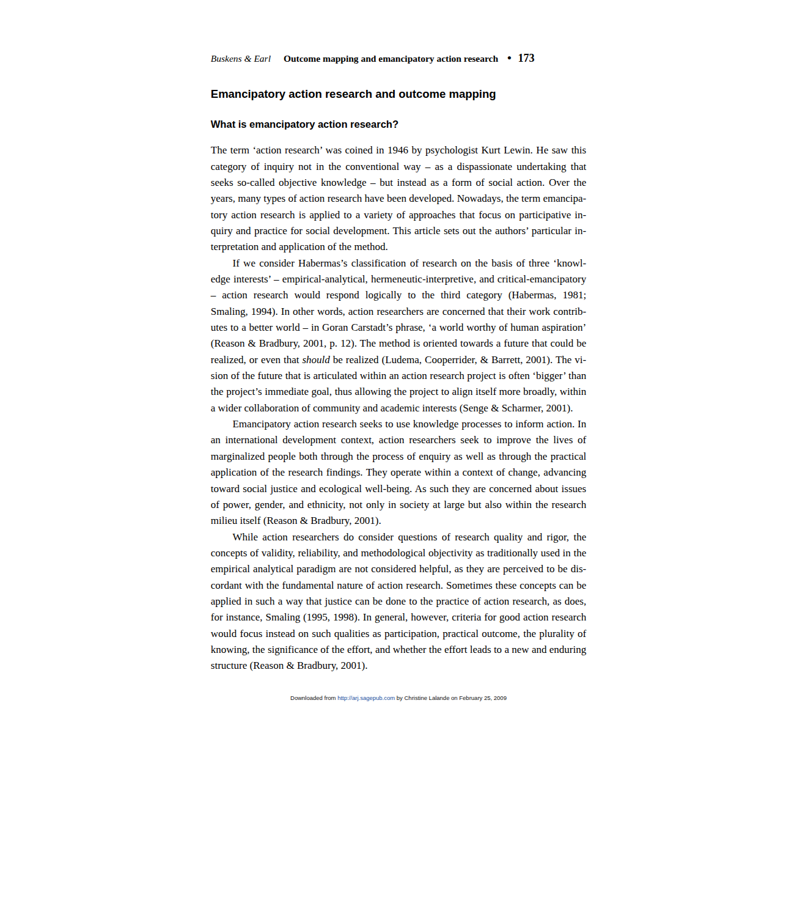Buskens & Earl Outcome mapping and emancipatory action research ● 173
Emancipatory action research and outcome mapping
What is emancipatory action research?
The term ‘action research’ was coined in 1946 by psychologist Kurt Lewin. He saw this category of inquiry not in the conventional way – as a dispassionate undertaking that seeks so-called objective knowledge – but instead as a form of social action. Over the years, many types of action research have been developed. Nowadays, the term emancipatory action research is applied to a variety of approaches that focus on participative inquiry and practice for social development. This article sets out the authors’ particular interpretation and application of the method.
If we consider Habermas’s classification of research on the basis of three ‘knowledge interests’ – empirical-analytical, hermeneutic-interpretive, and critical-emancipatory – action research would respond logically to the third category (Habermas, 1981; Smaling, 1994). In other words, action researchers are concerned that their work contributes to a better world – in Goran Carstadt’s phrase, ‘a world worthy of human aspiration’ (Reason & Bradbury, 2001, p. 12). The method is oriented towards a future that could be realized, or even that should be realized (Ludema, Cooperrider, & Barrett, 2001). The vision of the future that is articulated within an action research project is often ‘bigger’ than the project’s immediate goal, thus allowing the project to align itself more broadly, within a wider collaboration of community and academic interests (Senge & Scharmer, 2001).
Emancipatory action research seeks to use knowledge processes to inform action. In an international development context, action researchers seek to improve the lives of marginalized people both through the process of enquiry as well as through the practical application of the research findings. They operate within a context of change, advancing toward social justice and ecological well-being. As such they are concerned about issues of power, gender, and ethnicity, not only in society at large but also within the research milieu itself (Reason & Bradbury, 2001).
While action researchers do consider questions of research quality and rigor, the concepts of validity, reliability, and methodological objectivity as traditionally used in the empirical analytical paradigm are not considered helpful, as they are perceived to be discordant with the fundamental nature of action research. Sometimes these concepts can be applied in such a way that justice can be done to the practice of action research, as does, for instance, Smaling (1995, 1998). In general, however, criteria for good action research would focus instead on such qualities as participation, practical outcome, the plurality of knowing, the significance of the effort, and whether the effort leads to a new and enduring structure (Reason & Bradbury, 2001).
Downloaded from http://arj.sagepub.com by Christine Lalande on February 25, 2009